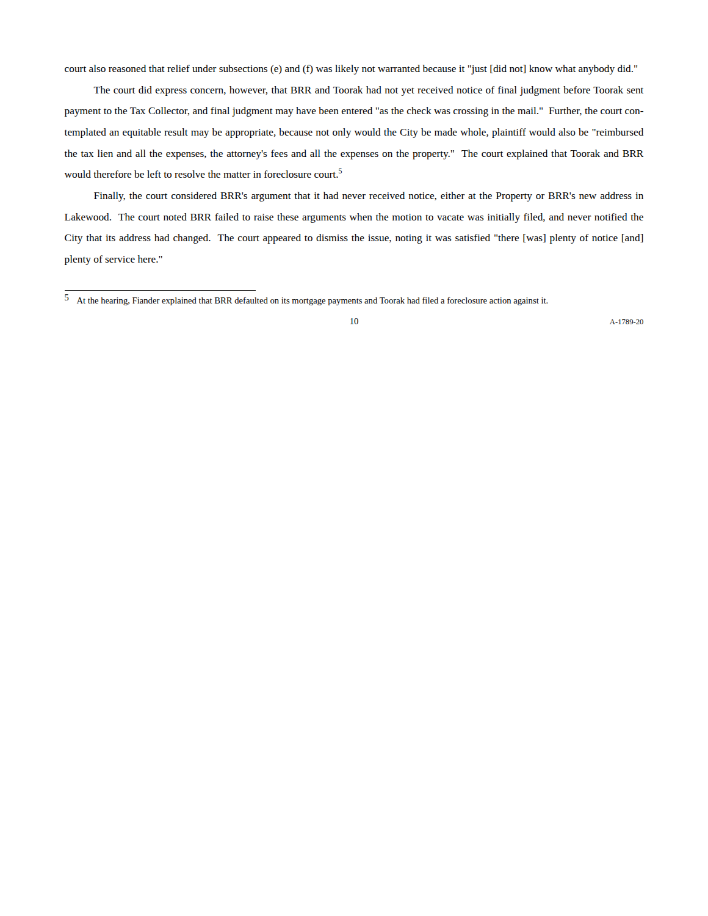court also reasoned that relief under subsections (e) and (f) was likely not warranted because it "just [did not] know what anybody did."
The court did express concern, however, that BRR and Toorak had not yet received notice of final judgment before Toorak sent payment to the Tax Collector, and final judgment may have been entered "as the check was crossing in the mail." Further, the court contemplated an equitable result may be appropriate, because not only would the City be made whole, plaintiff would also be "reimbursed the tax lien and all the expenses, the attorney's fees and all the expenses on the property." The court explained that Toorak and BRR would therefore be left to resolve the matter in foreclosure court.5
Finally, the court considered BRR's argument that it had never received notice, either at the Property or BRR's new address in Lakewood. The court noted BRR failed to raise these arguments when the motion to vacate was initially filed, and never notified the City that its address had changed. The court appeared to dismiss the issue, noting it was satisfied "there [was] plenty of notice [and] plenty of service here."
5 At the hearing, Fiander explained that BRR defaulted on its mortgage payments and Toorak had filed a foreclosure action against it.
10
A-1789-20